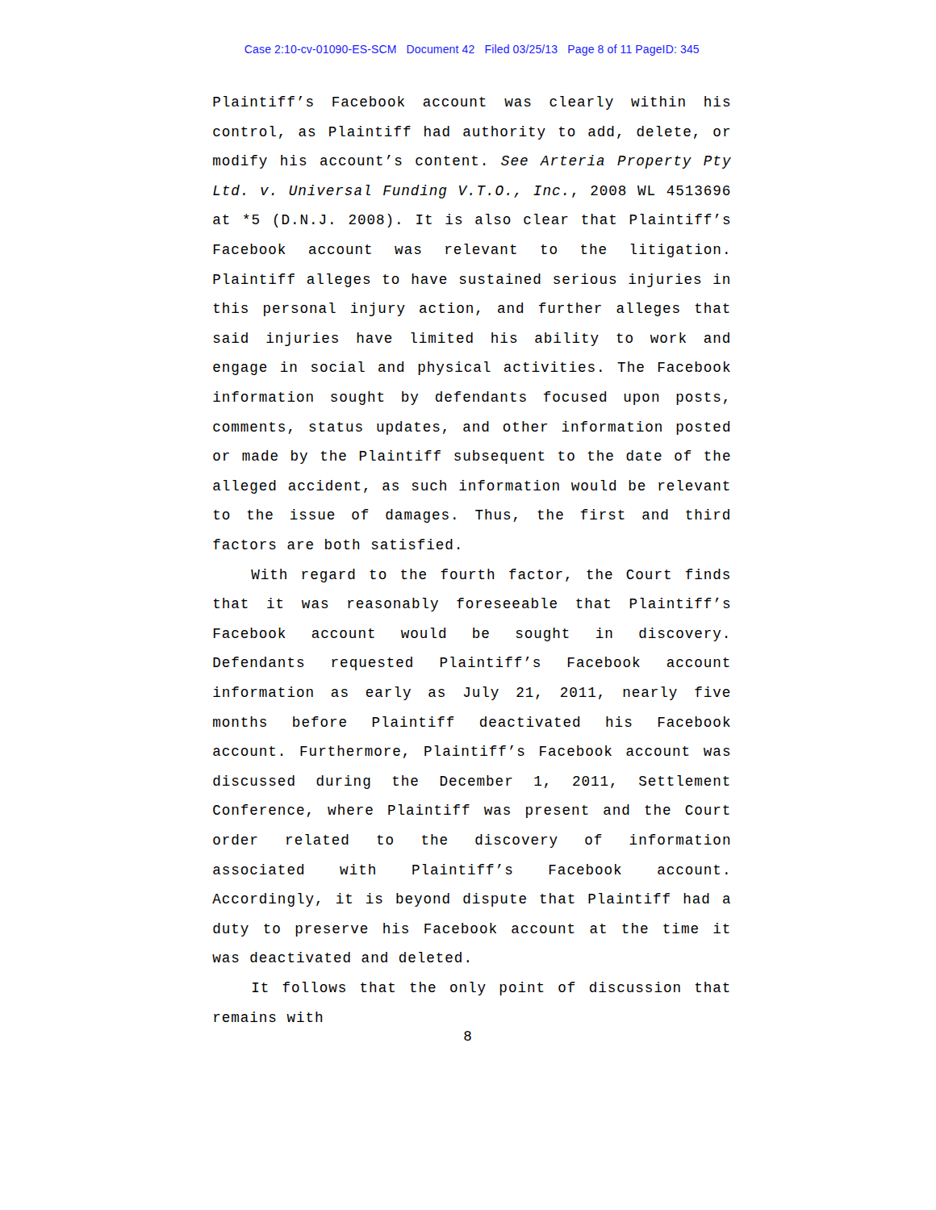Case 2:10-cv-01090-ES-SCM Document 42 Filed 03/25/13 Page 8 of 11 PageID: 345
Plaintiff’s Facebook account was clearly within his control, as Plaintiff had authority to add, delete, or modify his account’s content. See Arteria Property Pty Ltd. v. Universal Funding V.T.O., Inc., 2008 WL 4513696 at *5 (D.N.J. 2008). It is also clear that Plaintiff’s Facebook account was relevant to the litigation. Plaintiff alleges to have sustained serious injuries in this personal injury action, and further alleges that said injuries have limited his ability to work and engage in social and physical activities. The Facebook information sought by defendants focused upon posts, comments, status updates, and other information posted or made by the Plaintiff subsequent to the date of the alleged accident, as such information would be relevant to the issue of damages. Thus, the first and third factors are both satisfied.
With regard to the fourth factor, the Court finds that it was reasonably foreseeable that Plaintiff’s Facebook account would be sought in discovery. Defendants requested Plaintiff’s Facebook account information as early as July 21, 2011, nearly five months before Plaintiff deactivated his Facebook account. Furthermore, Plaintiff’s Facebook account was discussed during the December 1, 2011, Settlement Conference, where Plaintiff was present and the Court order related to the discovery of information associated with Plaintiff’s Facebook account. Accordingly, it is beyond dispute that Plaintiff had a duty to preserve his Facebook account at the time it was deactivated and deleted.
It follows that the only point of discussion that remains with
8